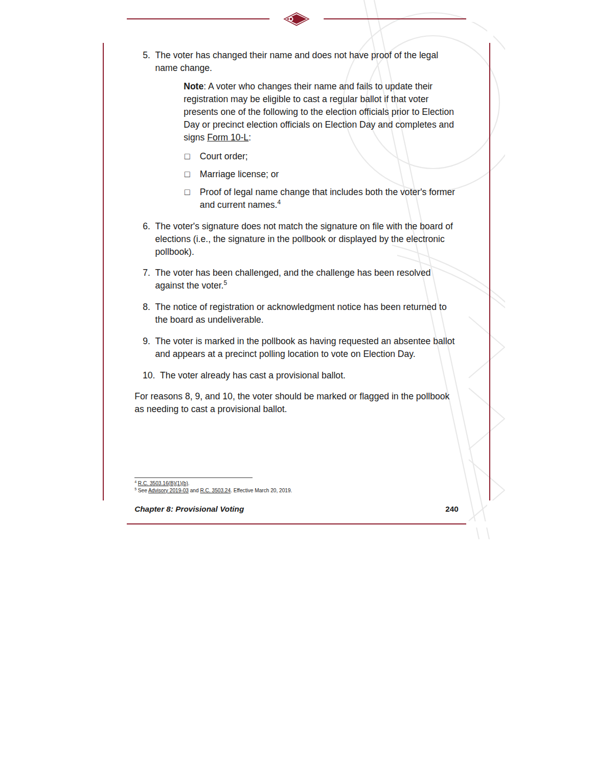5. The voter has changed their name and does not have proof of the legal name change.
Note: A voter who changes their name and fails to update their registration may be eligible to cast a regular ballot if that voter presents one of the following to the election officials prior to Election Day or precinct election officials on Election Day and completes and signs Form 10-L:
Court order;
Marriage license; or
Proof of legal name change that includes both the voter's former and current names.4
6. The voter's signature does not match the signature on file with the board of elections (i.e., the signature in the pollbook or displayed by the electronic pollbook).
7. The voter has been challenged, and the challenge has been resolved against the voter.5
8. The notice of registration or acknowledgment notice has been returned to the board as undeliverable.
9. The voter is marked in the pollbook as having requested an absentee ballot and appears at a precinct polling location to vote on Election Day.
10. The voter already has cast a provisional ballot.
For reasons 8, 9, and 10, the voter should be marked or flagged in the pollbook as needing to cast a provisional ballot.
4 R.C. 3503.16(B)(1)(b).
5 See Advisory 2019-03 and R.C. 3503.24. Effective March 20, 2019.
Chapter 8: Provisional Voting 240